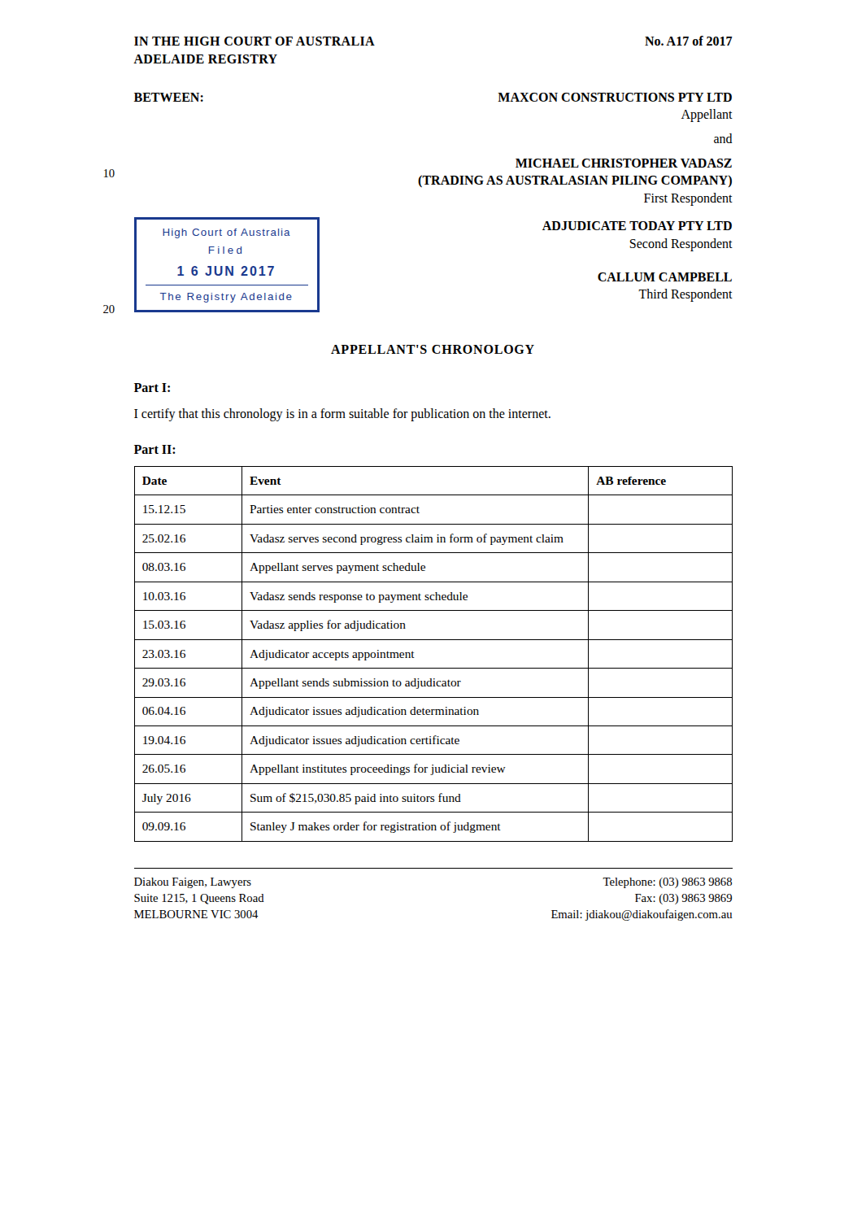10 20
In the High Court of Australia
Adelaide Registry
No. A17 of 2017
Between:
Maxcon Constructions Pty Ltd
Appellant
and
Michael Christopher Vadasz
(Trading as Australasian Piling Company)
First Respondent
High Court of Australia
Filed
1 6 JUN 2017
The Registry Adelaide
Adjudicate Today Pty Ltd
Second Respondent
Callum Campbell
Third Respondent
Appellant's Chronology
Part I:
I certify that this chronology is in a form suitable for publication on the internet.
Part II:
Appellant's chronology of events
| Date | Event | AB reference |
| --- | --- | --- |
| 15.12.15 | Parties enter construction contract | |
| 25.02.16 | Vadasz serves second progress claim in form of payment claim | |
| 08.03.16 | Appellant serves payment schedule | |
| 10.03.16 | Vadasz sends response to payment schedule | |
| 15.03.16 | Vadasz applies for adjudication | |
| 23.03.16 | Adjudicator accepts appointment | |
| 29.03.16 | Appellant sends submission to adjudicator | |
| 06.04.16 | Adjudicator issues adjudication determination | |
| 19.04.16 | Adjudicator issues adjudication certificate | |
| 26.05.16 | Appellant institutes proceedings for judicial review | |
| July 2016 | Sum of $215,030.85 paid into suitors fund | |
| 09.09.16 | Stanley J makes order for registration of judgment | |
Diakou Faigen, Lawyers
Suite 1215, 1 Queens Road
MELBOURNE VIC 3004
Telephone: (03) 9863 9868
Fax: (03) 9863 9869
Email: jdiakou@diakoufaigen.com.au